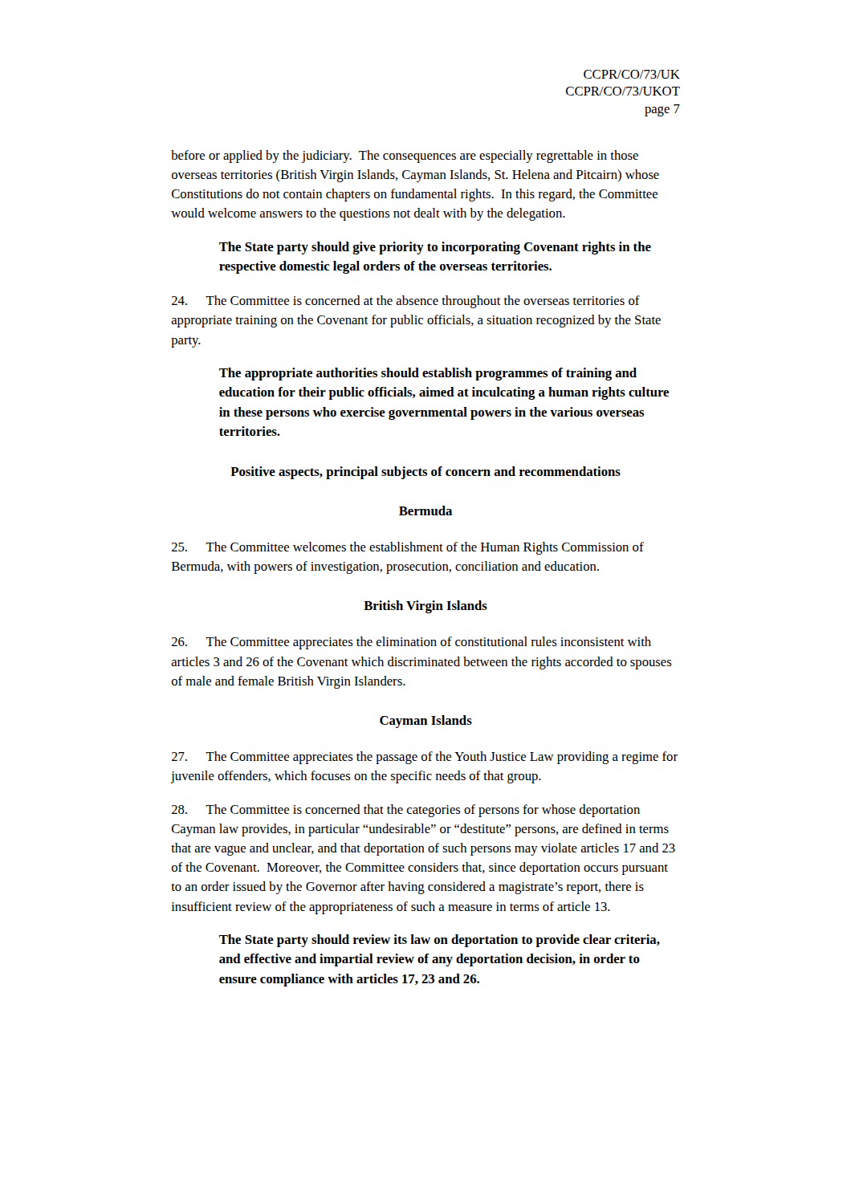CCPR/CO/73/UK
CCPR/CO/73/UKOT
page 7
before or applied by the judiciary. The consequences are especially regrettable in those overseas territories (British Virgin Islands, Cayman Islands, St. Helena and Pitcairn) whose Constitutions do not contain chapters on fundamental rights. In this regard, the Committee would welcome answers to the questions not dealt with by the delegation.
The State party should give priority to incorporating Covenant rights in the respective domestic legal orders of the overseas territories.
24. The Committee is concerned at the absence throughout the overseas territories of appropriate training on the Covenant for public officials, a situation recognized by the State party.
The appropriate authorities should establish programmes of training and education for their public officials, aimed at inculcating a human rights culture in these persons who exercise governmental powers in the various overseas territories.
Positive aspects, principal subjects of concern and recommendations
Bermuda
25. The Committee welcomes the establishment of the Human Rights Commission of Bermuda, with powers of investigation, prosecution, conciliation and education.
British Virgin Islands
26. The Committee appreciates the elimination of constitutional rules inconsistent with articles 3 and 26 of the Covenant which discriminated between the rights accorded to spouses of male and female British Virgin Islanders.
Cayman Islands
27. The Committee appreciates the passage of the Youth Justice Law providing a regime for juvenile offenders, which focuses on the specific needs of that group.
28. The Committee is concerned that the categories of persons for whose deportation Cayman law provides, in particular “undesirable” or “destitute” persons, are defined in terms that are vague and unclear, and that deportation of such persons may violate articles 17 and 23 of the Covenant. Moreover, the Committee considers that, since deportation occurs pursuant to an order issued by the Governor after having considered a magistrate’s report, there is insufficient review of the appropriateness of such a measure in terms of article 13.
The State party should review its law on deportation to provide clear criteria, and effective and impartial review of any deportation decision, in order to ensure compliance with articles 17, 23 and 26.